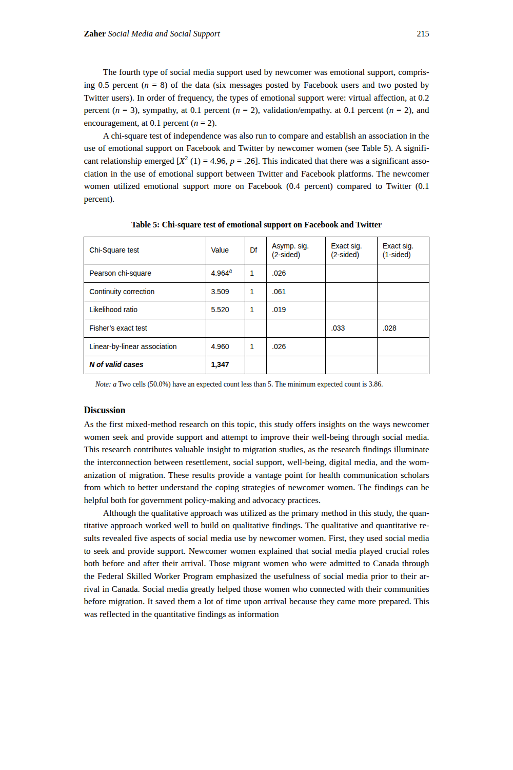Zaher Social Media and Social Support
215
The fourth type of social media support used by newcomer was emotional support, comprising 0.5 percent (n = 8) of the data (six messages posted by Facebook users and two posted by Twitter users). In order of frequency, the types of emotional support were: virtual affection, at 0.2 percent (n = 3), sympathy, at 0.1 percent (n = 2), validation/empathy. at 0.1 percent (n = 2), and encouragement, at 0.1 percent (n = 2).
A chi-square test of independence was also run to compare and establish an association in the use of emotional support on Facebook and Twitter by newcomer women (see Table 5). A significant relationship emerged [X2 (1) = 4.96, p = .26]. This indicated that there was a significant association in the use of emotional support between Twitter and Facebook platforms. The newcomer women utilized emotional support more on Facebook (0.4 percent) compared to Twitter (0.1 percent).
Table 5: Chi-square test of emotional support on Facebook and Twitter
| Chi-Square test | Value | Df | Asymp. sig. (2-sided) | Exact sig. (2-sided) | Exact sig. (1-sided) |
| --- | --- | --- | --- | --- | --- |
| Pearson chi-square | 4.964 a | 1 | .026 | | |
| Continuity correction | 3.509 | 1 | .061 | | |
| Likelihood ratio | 5.520 | 1 | .019 | | |
| Fisher’s exact test | | | | .033 | .028 |
| Linear-by-linear association | 4.960 | 1 | .026 | | |
| N of valid cases | 1,347 | | | | |
Note: a Two cells (50.0%) have an expected count less than 5. The minimum expected count is 3.86.
Discussion
As the first mixed-method research on this topic, this study offers insights on the ways newcomer women seek and provide support and attempt to improve their well-being through social media. This research contributes valuable insight to migration studies, as the research findings illuminate the interconnection between resettlement, social support, well-being, digital media, and the womanization of migration. These results provide a vantage point for health communication scholars from which to better understand the coping strategies of newcomer women. The findings can be helpful both for government policy-making and advocacy practices.
Although the qualitative approach was utilized as the primary method in this study, the quantitative approach worked well to build on qualitative findings. The qualitative and quantitative results revealed five aspects of social media use by newcomer women. First, they used social media to seek and provide support. Newcomer women explained that social media played crucial roles both before and after their arrival. Those migrant women who were admitted to Canada through the Federal Skilled Worker Program emphasized the usefulness of social media prior to their arrival in Canada. Social media greatly helped those women who connected with their communities before migration. It saved them a lot of time upon arrival because they came more prepared. This was reflected in the quantitative findings as information